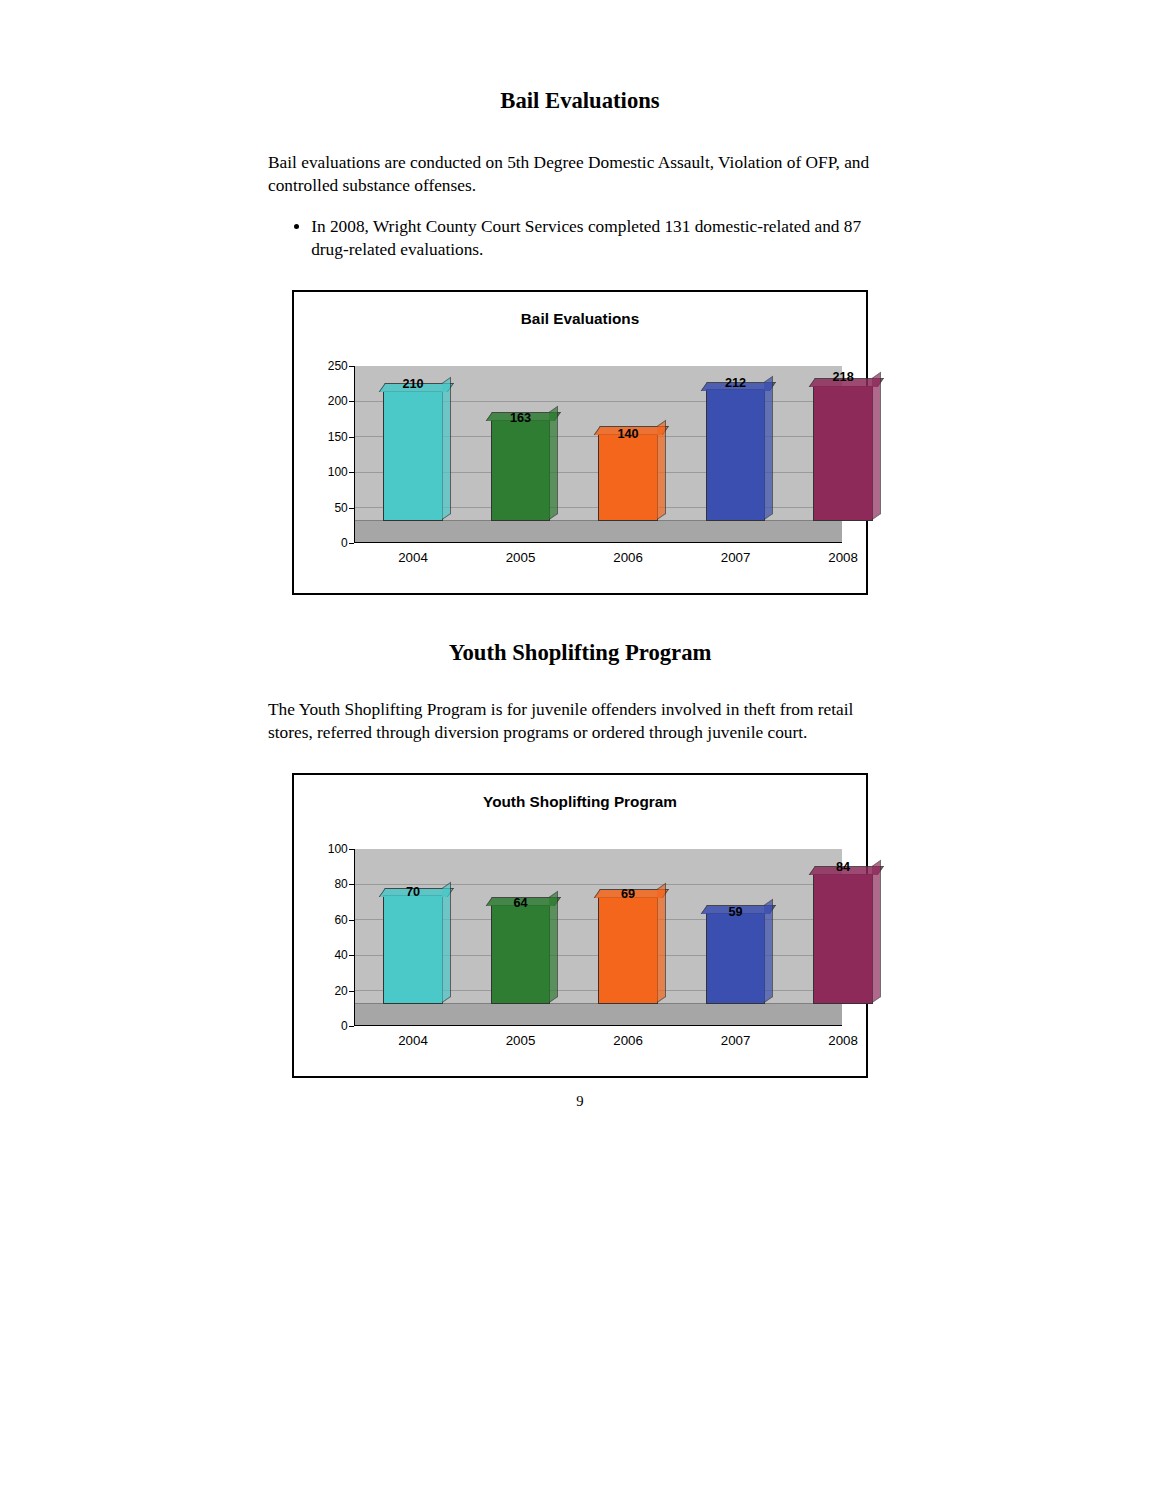Bail Evaluations
Bail evaluations are conducted on 5th Degree Domestic Assault, Violation of OFP, and controlled substance offenses.
In 2008, Wright County Court Services completed 131 domestic-related and 87 drug-related evaluations.
Bail Evaluations
250
200
150
100
50
0
210
163
140
212
218
2004 2005 2006 2007 2008
Youth Shoplifting Program
The Youth Shoplifting Program is for juvenile offenders involved in theft from retail stores, referred through diversion programs or ordered through juvenile court.
Youth Shoplifting Program
100
80
60
40
20
0
70
64
69
59
84
2004 2005 2006 2007 2008
9